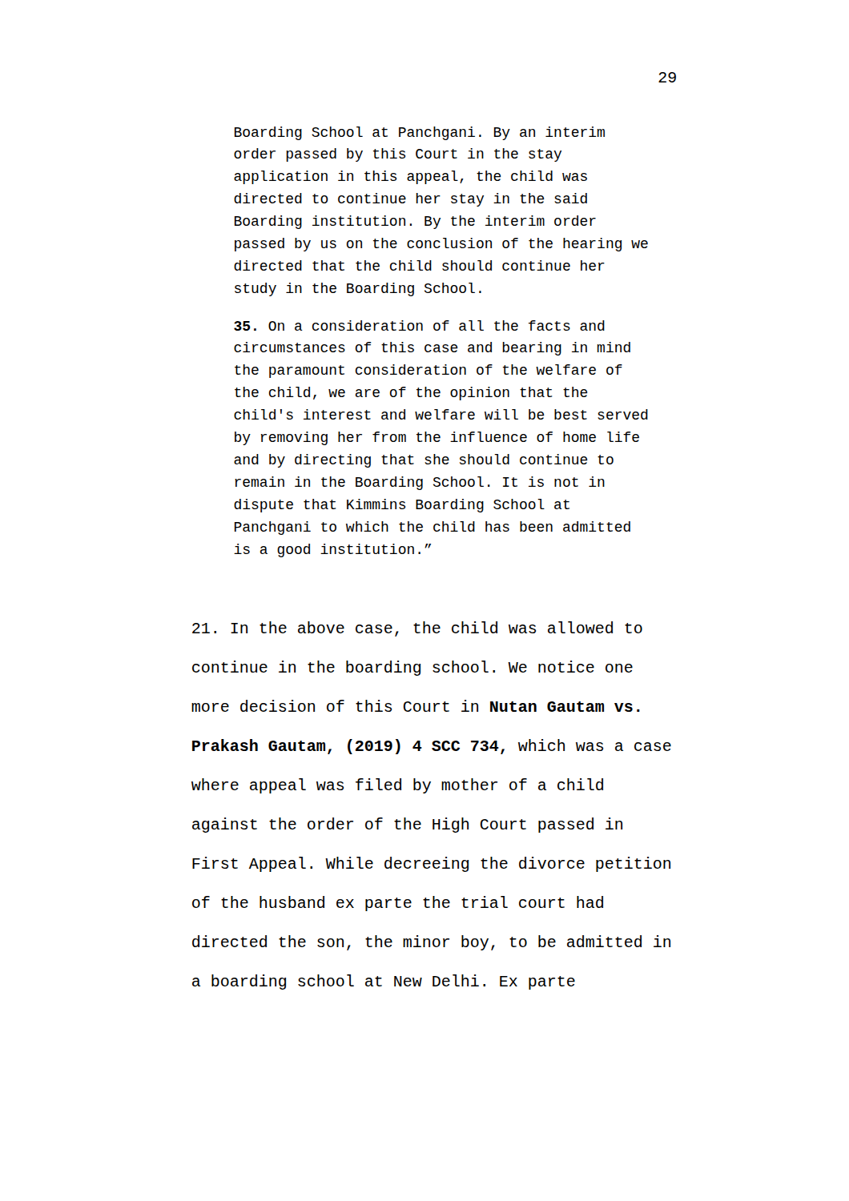29
Boarding School at Panchgani. By an interim order passed by this Court in the stay application in this appeal, the child was directed to continue her stay in the said Boarding institution. By the interim order passed by us on the conclusion of the hearing we directed that the child should continue her study in the Boarding School.
35. On a consideration of all the facts and circumstances of this case and bearing in mind the paramount consideration of the welfare of the child, we are of the opinion that the child's interest and welfare will be best served by removing her from the influence of home life and by directing that she should continue to remain in the Boarding School. It is not in dispute that Kimmins Boarding School at Panchgani to which the child has been admitted is a good institution.”
21. In the above case, the child was allowed to continue in the boarding school. We notice one more decision of this Court in Nutan Gautam vs. Prakash Gautam, (2019) 4 SCC 734, which was a case where appeal was filed by mother of a child against the order of the High Court passed in First Appeal. While decreeing the divorce petition of the husband ex parte the trial court had directed the son, the minor boy, to be admitted in a boarding school at New Delhi. Ex parte